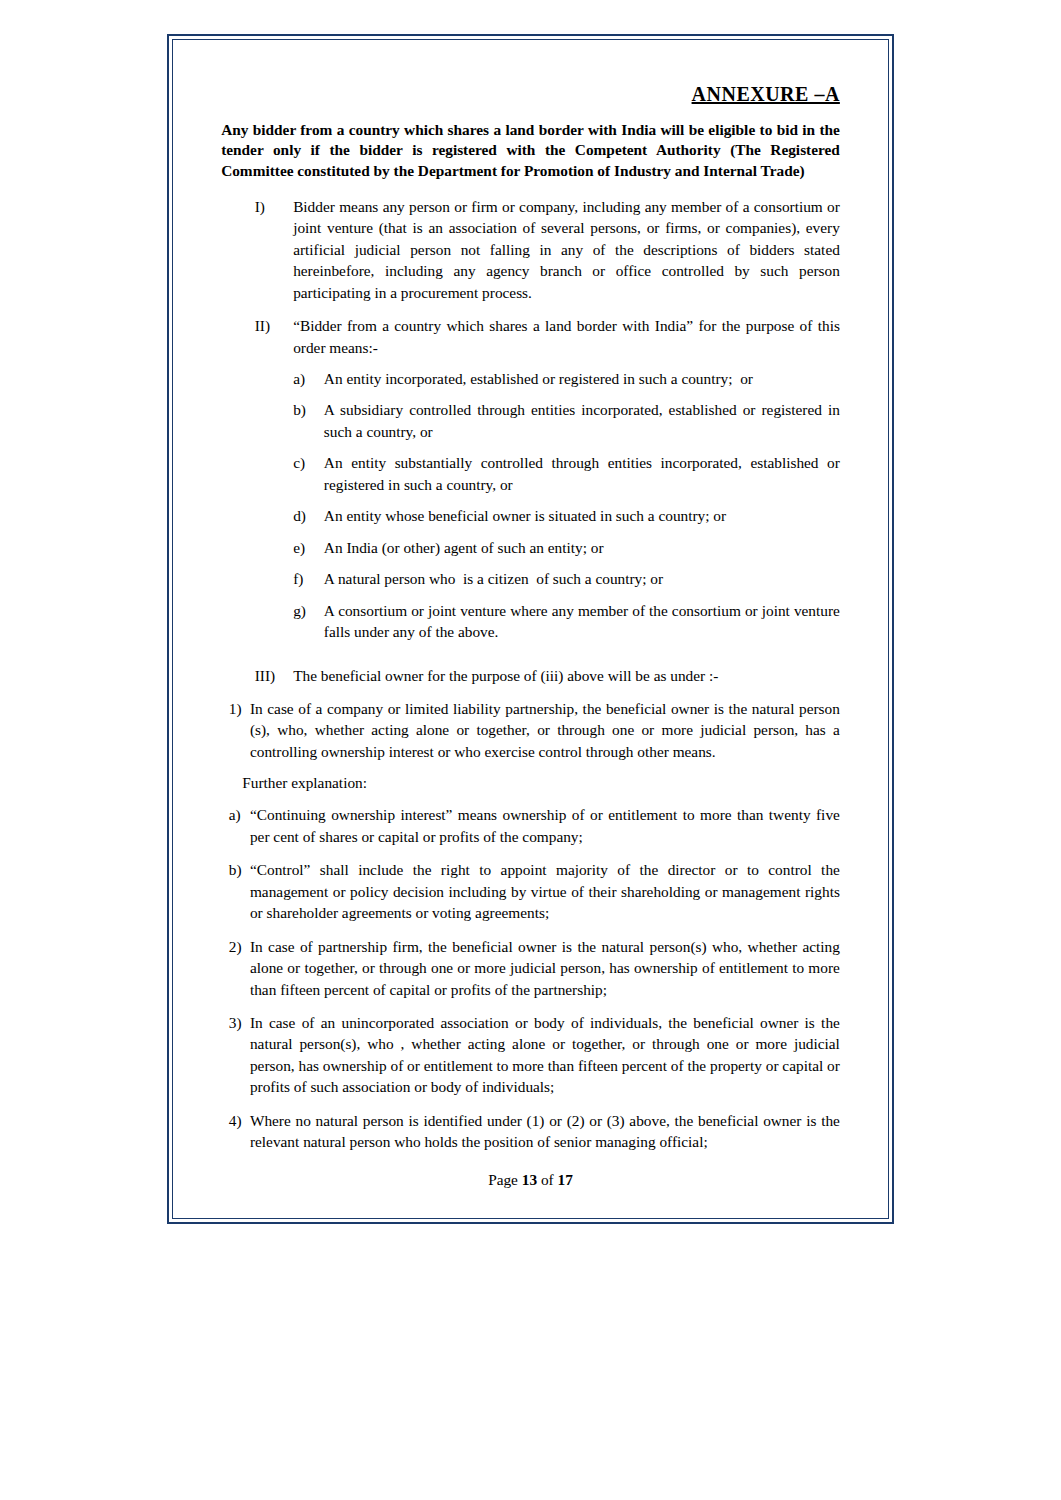ANNEXURE –A
Any bidder from a country which shares a land border with India will be eligible to bid in the tender only if the bidder is registered with the Competent Authority (The Registered Committee constituted by the Department for Promotion of Industry and Internal Trade)
I) Bidder means any person or firm or company, including any member of a consortium or joint venture (that is an association of several persons, or firms, or companies), every artificial judicial person not falling in any of the descriptions of bidders stated hereinbefore, including any agency branch or office controlled by such person participating in a procurement process.
II) “Bidder from a country which shares a land border with India” for the purpose of this order means:-
a) An entity incorporated, established or registered in such a country; or
b) A subsidiary controlled through entities incorporated, established or registered in such a country, or
c) An entity substantially controlled through entities incorporated, established or registered in such a country, or
d) An entity whose beneficial owner is situated in such a country; or
e) An India (or other) agent of such an entity; or
f) A natural person who is a citizen of such a country; or
g) A consortium or joint venture where any member of the consortium or joint venture falls under any of the above.
III) The beneficial owner for the purpose of (iii) above will be as under :-
1) In case of a company or limited liability partnership, the beneficial owner is the natural person (s), who, whether acting alone or together, or through one or more judicial person, has a controlling ownership interest or who exercise control through other means.
Further explanation:
a) “Continuing ownership interest” means ownership of or entitlement to more than twenty five per cent of shares or capital or profits of the company;
b) “Control” shall include the right to appoint majority of the director or to control the management or policy decision including by virtue of their shareholding or management rights or shareholder agreements or voting agreements;
2) In case of partnership firm, the beneficial owner is the natural person(s) who, whether acting alone or together, or through one or more judicial person, has ownership of entitlement to more than fifteen percent of capital or profits of the partnership;
3) In case of an unincorporated association or body of individuals, the beneficial owner is the natural person(s), who , whether acting alone or together, or through one or more judicial person, has ownership of or entitlement to more than fifteen percent of the property or capital or profits of such association or body of individuals;
4) Where no natural person is identified under (1) or (2) or (3) above, the beneficial owner is the relevant natural person who holds the position of senior managing official;
Page 13 of 17